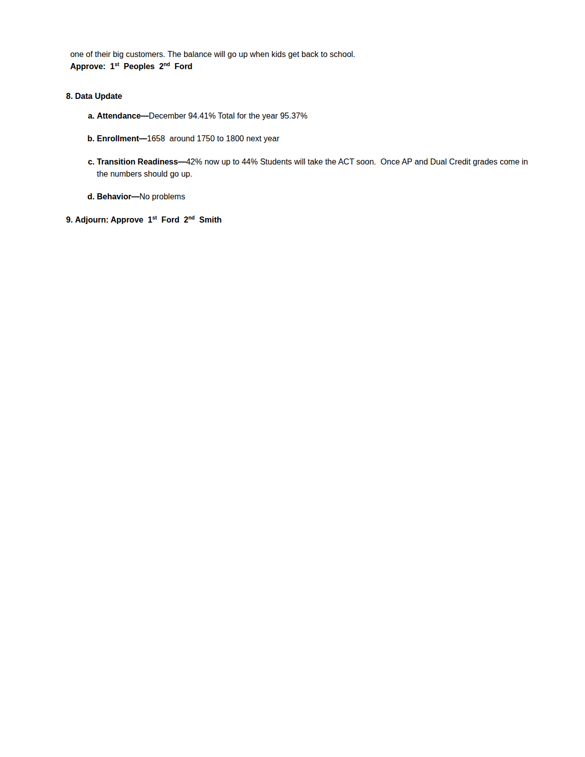one of their big customers. The balance will go up when kids get back to school.
Approve: 1st Peoples 2nd Ford
Data Update
Attendance—December 94.41% Total for the year 95.37%
Enrollment—1658 around 1750 to 1800 next year
Transition Readiness—42% now up to 44% Students will take the ACT soon. Once AP and Dual Credit grades come in the numbers should go up.
Behavior—No problems
Adjourn: Approve 1st Ford 2nd Smith